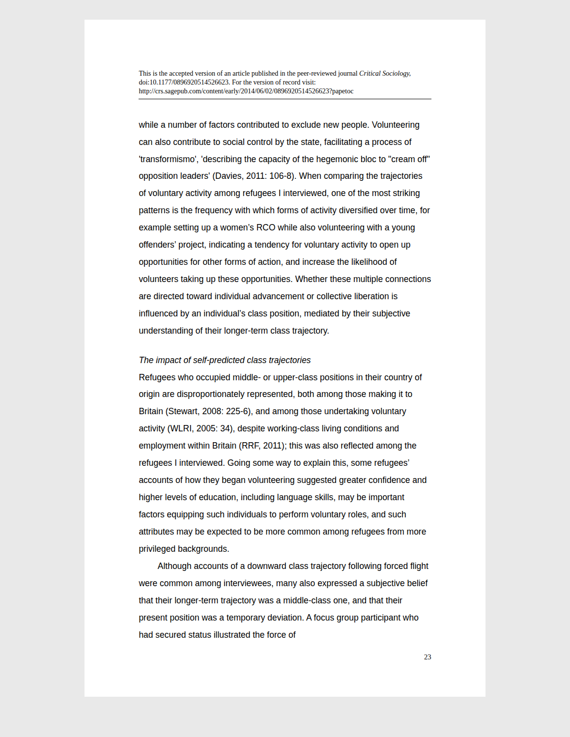This is the accepted version of an article published in the peer-reviewed journal Critical Sociology, doi:10.1177/0896920514526623. For the version of record visit: http://crs.sagepub.com/content/early/2014/06/02/0896920514526623?papetoc
while a number of factors contributed to exclude new people. Volunteering can also contribute to social control by the state, facilitating a process of 'transformismo', 'describing the capacity of the hegemonic bloc to "cream off" opposition leaders' (Davies, 2011: 106-8). When comparing the trajectories of voluntary activity among refugees I interviewed, one of the most striking patterns is the frequency with which forms of activity diversified over time, for example setting up a women’s RCO while also volunteering with a young offenders’ project, indicating a tendency for voluntary activity to open up opportunities for other forms of action, and increase the likelihood of volunteers taking up these opportunities. Whether these multiple connections are directed toward individual advancement or collective liberation is influenced by an individual’s class position, mediated by their subjective understanding of their longer-term class trajectory.
The impact of self-predicted class trajectories
Refugees who occupied middle- or upper-class positions in their country of origin are disproportionately represented, both among those making it to Britain (Stewart, 2008: 225-6), and among those undertaking voluntary activity (WLRI, 2005: 34), despite working-class living conditions and employment within Britain (RRF, 2011); this was also reflected among the refugees I interviewed. Going some way to explain this, some refugees’ accounts of how they began volunteering suggested greater confidence and higher levels of education, including language skills, may be important factors equipping such individuals to perform voluntary roles, and such attributes may be expected to be more common among refugees from more privileged backgrounds.
Although accounts of a downward class trajectory following forced flight were common among interviewees, many also expressed a subjective belief that their longer-term trajectory was a middle-class one, and that their present position was a temporary deviation. A focus group participant who had secured status illustrated the force of
23